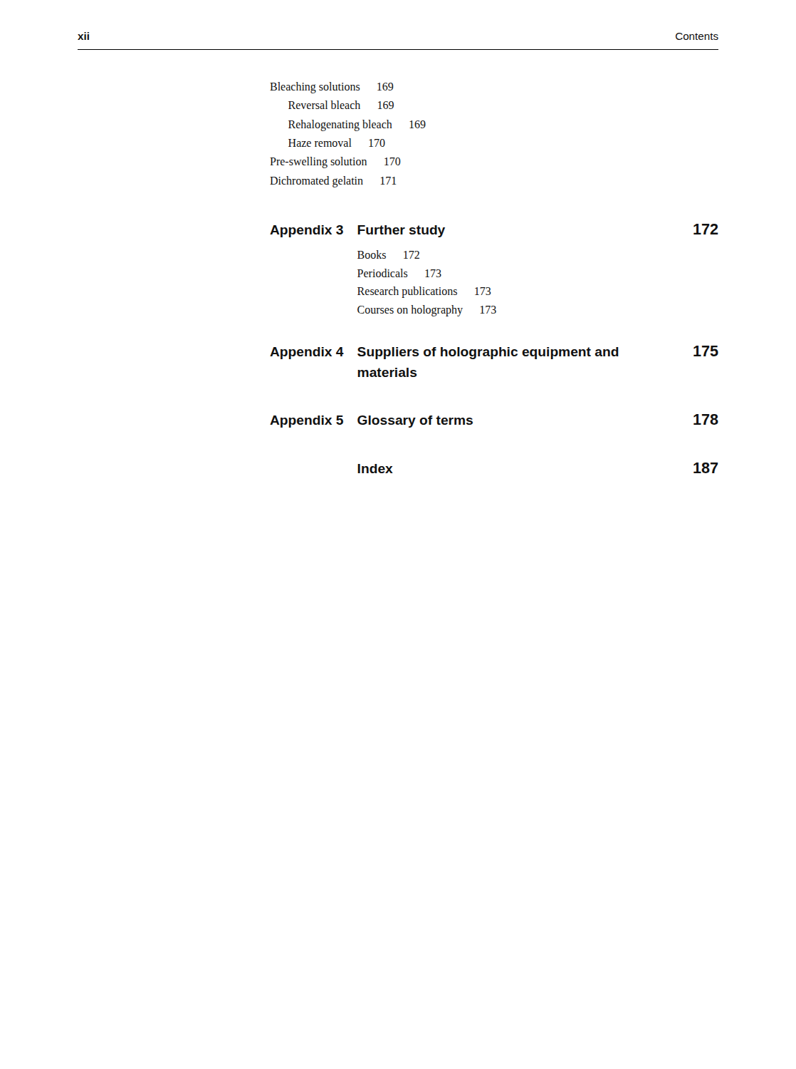xii Contents
Bleaching solutions 169
Reversal bleach 169
Rehalogenating bleach 169
Haze removal 170
Pre-swelling solution 170
Dichromated gelatin 171
Appendix 3
Further study
172
Books 172
Periodicals 173
Research publications 173
Courses on holography 173
Appendix 4
Suppliers of holographic equipment and materials
175
Appendix 5
Glossary of terms
178
Index
187